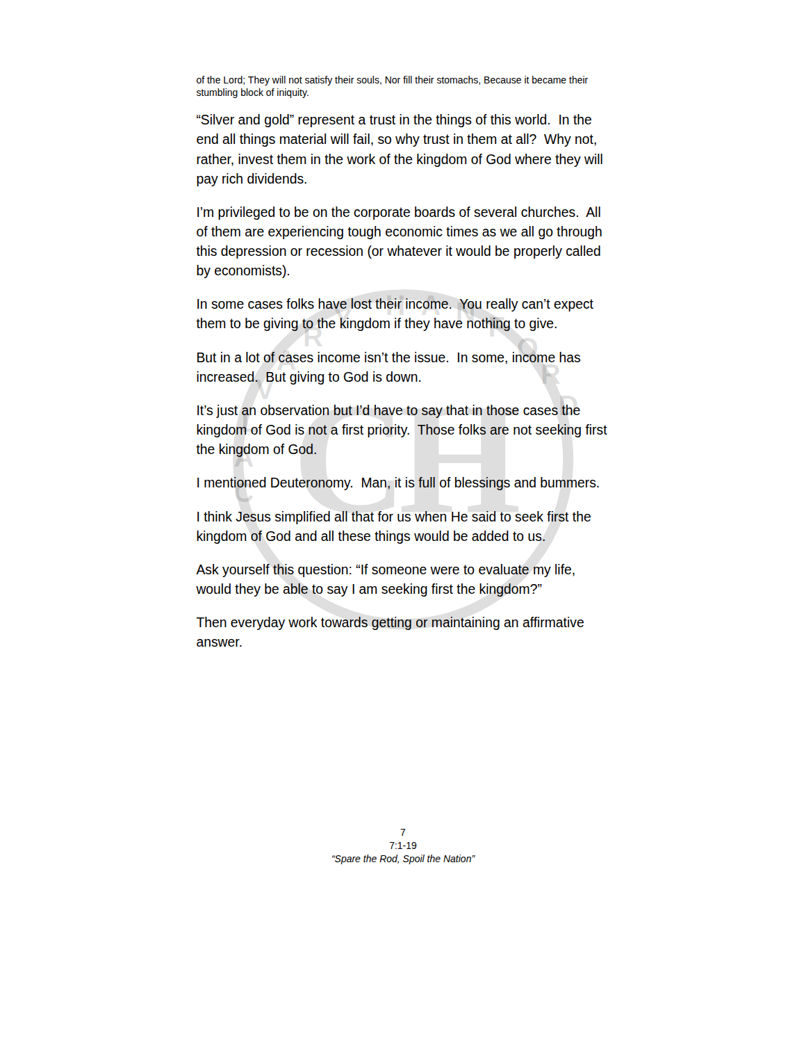C A L V A R Y H A N F O R D
CH
of the Lord; They will not satisfy their souls, Nor fill their stomachs, Because it became their stumbling block of iniquity.
“Silver and gold” represent a trust in the things of this world. In the end all things material will fail, so why trust in them at all? Why not, rather, invest them in the work of the kingdom of God where they will pay rich dividends.
I’m privileged to be on the corporate boards of several churches. All of them are experiencing tough economic times as we all go through this depression or recession (or whatever it would be properly called by economists).
In some cases folks have lost their income. You really can’t expect them to be giving to the kingdom if they have nothing to give.
But in a lot of cases income isn’t the issue. In some, income has increased. But giving to God is down.
It’s just an observation but I’d have to say that in those cases the kingdom of God is not a first priority. Those folks are not seeking first the kingdom of God.
I mentioned Deuteronomy. Man, it is full of blessings and bummers.
I think Jesus simplified all that for us when He said to seek first the kingdom of God and all these things would be added to us.
Ask yourself this question: “If someone were to evaluate my life, would they be able to say I am seeking first the kingdom?”
Then everyday work towards getting or maintaining an affirmative answer.
7
7:1-19
“Spare the Rod, Spoil the Nation”